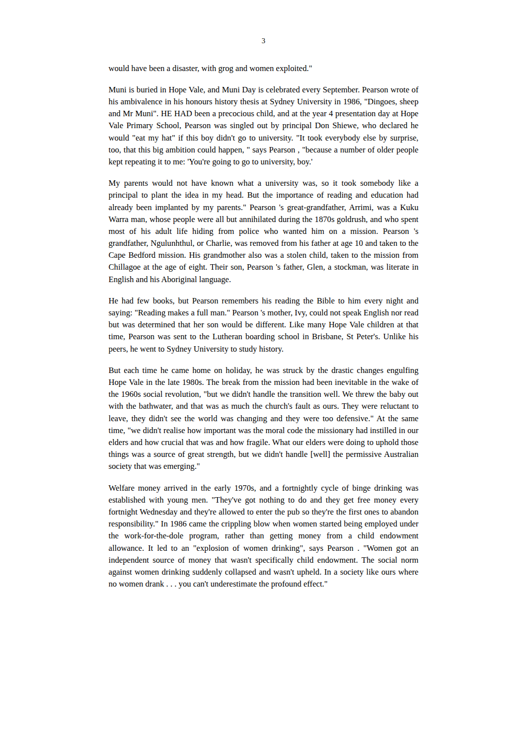3
would have been a disaster, with grog and women exploited."
Muni is buried in Hope Vale, and Muni Day is celebrated every September. Pearson wrote of his ambivalence in his honours history thesis at Sydney University in 1986, "Dingoes, sheep and Mr Muni". HE HAD been a precocious child, and at the year 4 presentation day at Hope Vale Primary School, Pearson was singled out by principal Don Shiewe, who declared he would "eat my hat" if this boy didn't go to university. "It took everybody else by surprise, too, that this big ambition could happen, " says Pearson , "because a number of older people kept repeating it to me: 'You're going to go to university, boy.'
My parents would not have known what a university was, so it took somebody like a principal to plant the idea in my head. But the importance of reading and education had already been implanted by my parents." Pearson 's great-grandfather, Arrimi, was a Kuku Warra man, whose people were all but annihilated during the 1870s goldrush, and who spent most of his adult life hiding from police who wanted him on a mission. Pearson 's grandfather, Ngulunhthul, or Charlie, was removed from his father at age 10 and taken to the Cape Bedford mission. His grandmother also was a stolen child, taken to the mission from Chillagoe at the age of eight. Their son, Pearson 's father, Glen, a stockman, was literate in English and his Aboriginal language.
He had few books, but Pearson remembers his reading the Bible to him every night and saying: "Reading makes a full man." Pearson 's mother, Ivy, could not speak English nor read but was determined that her son would be different. Like many Hope Vale children at that time, Pearson was sent to the Lutheran boarding school in Brisbane, St Peter's. Unlike his peers, he went to Sydney University to study history.
But each time he came home on holiday, he was struck by the drastic changes engulfing Hope Vale in the late 1980s. The break from the mission had been inevitable in the wake of the 1960s social revolution, "but we didn't handle the transition well. We threw the baby out with the bathwater, and that was as much the church's fault as ours. They were reluctant to leave, they didn't see the world was changing and they were too defensive." At the same time, "we didn't realise how important was the moral code the missionary had instilled in our elders and how crucial that was and how fragile. What our elders were doing to uphold those things was a source of great strength, but we didn't handle [well] the permissive Australian society that was emerging."
Welfare money arrived in the early 1970s, and a fortnightly cycle of binge drinking was established with young men. "They've got nothing to do and they get free money every fortnight Wednesday and they're allowed to enter the pub so they're the first ones to abandon responsibility." In 1986 came the crippling blow when women started being employed under the work-for-the-dole program, rather than getting money from a child endowment allowance. It led to an "explosion of women drinking", says Pearson . "Women got an independent source of money that wasn't specifically child endowment. The social norm against women drinking suddenly collapsed and wasn't upheld. In a society like ours where no women drank . . . you can't underestimate the profound effect."